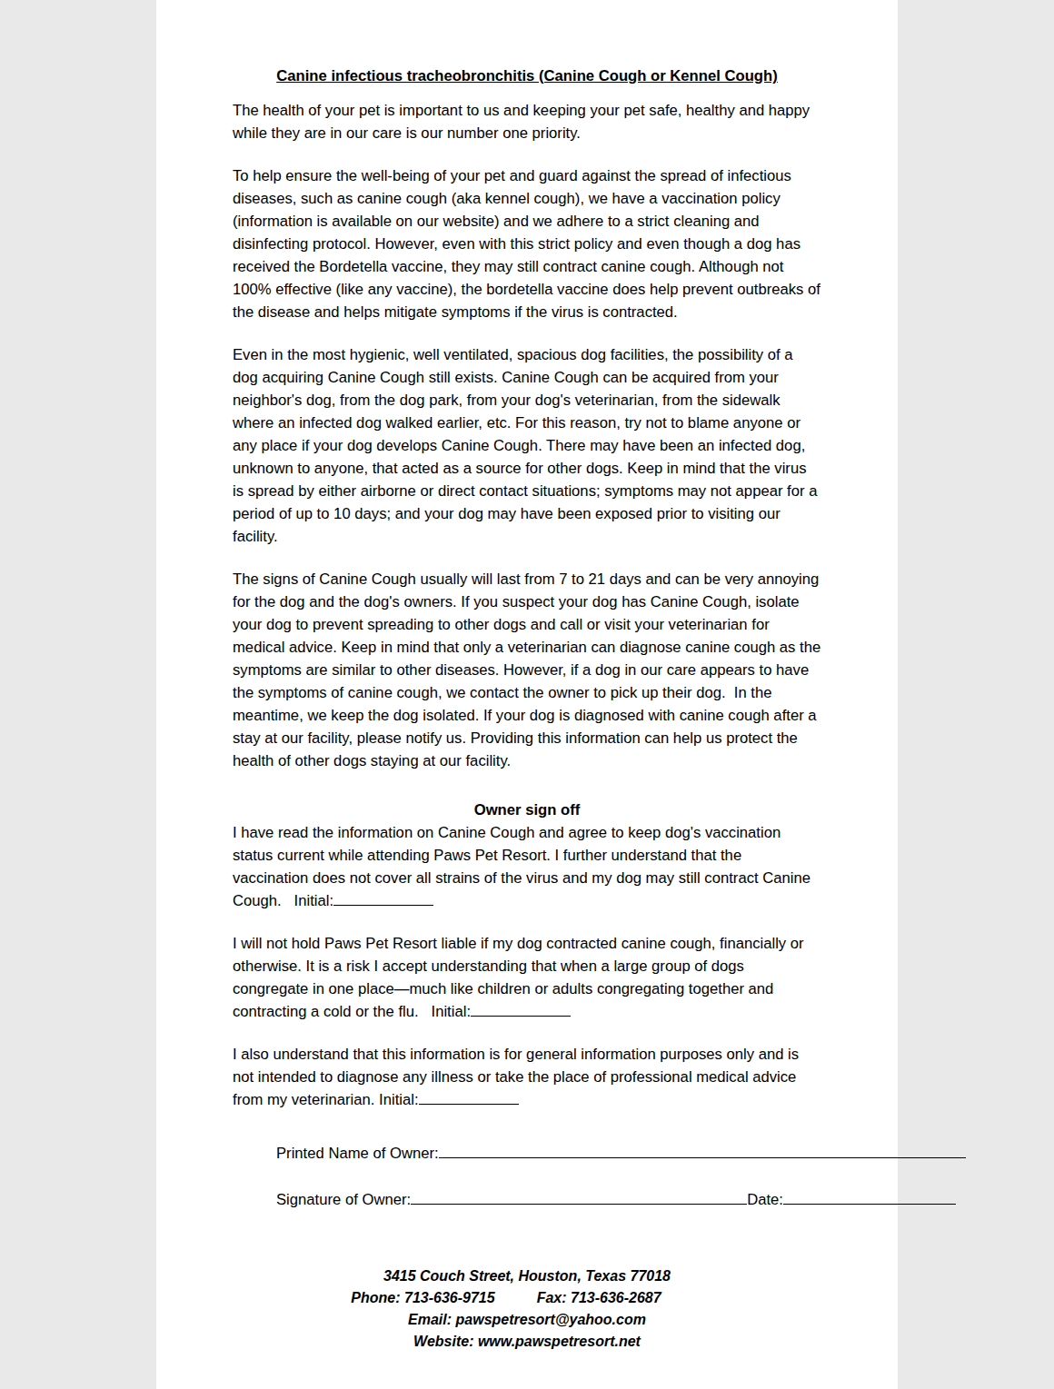Canine infectious tracheobronchitis (Canine Cough or Kennel Cough)
The health of your pet is important to us and keeping your pet safe, healthy and happy while they are in our care is our number one priority.
To help ensure the well-being of your pet and guard against the spread of infectious diseases, such as canine cough (aka kennel cough), we have a vaccination policy (information is available on our website) and we adhere to a strict cleaning and disinfecting protocol. However, even with this strict policy and even though a dog has received the Bordetella vaccine, they may still contract canine cough. Although not 100% effective (like any vaccine), the bordetella vaccine does help prevent outbreaks of the disease and helps mitigate symptoms if the virus is contracted.
Even in the most hygienic, well ventilated, spacious dog facilities, the possibility of a dog acquiring Canine Cough still exists. Canine Cough can be acquired from your neighbor's dog, from the dog park, from your dog's veterinarian, from the sidewalk where an infected dog walked earlier, etc. For this reason, try not to blame anyone or any place if your dog develops Canine Cough. There may have been an infected dog, unknown to anyone, that acted as a source for other dogs. Keep in mind that the virus is spread by either airborne or direct contact situations; symptoms may not appear for a period of up to 10 days; and your dog may have been exposed prior to visiting our facility.
The signs of Canine Cough usually will last from 7 to 21 days and can be very annoying for the dog and the dog's owners. If you suspect your dog has Canine Cough, isolate your dog to prevent spreading to other dogs and call or visit your veterinarian for medical advice. Keep in mind that only a veterinarian can diagnose canine cough as the symptoms are similar to other diseases. However, if a dog in our care appears to have the symptoms of canine cough, we contact the owner to pick up their dog. In the meantime, we keep the dog isolated. If your dog is diagnosed with canine cough after a stay at our facility, please notify us. Providing this information can help us protect the health of other dogs staying at our facility.
Owner sign off
I have read the information on Canine Cough and agree to keep dog's vaccination status current while attending Paws Pet Resort. I further understand that the vaccination does not cover all strains of the virus and my dog may still contract Canine Cough. Initial:
I will not hold Paws Pet Resort liable if my dog contracted canine cough, financially or otherwise. It is a risk I accept understanding that when a large group of dogs congregate in one place—much like children or adults congregating together and contracting a cold or the flu. Initial:
I also understand that this information is for general information purposes only and is not intended to diagnose any illness or take the place of professional medical advice from my veterinarian. Initial:
Printed Name of Owner:
Signature of Owner: Date:
3415 Couch Street, Houston, Texas 77018 Phone: 713-636-9715 Fax: 713-636-2687 Email: pawspetresort@yahoo.com Website: www.pawspetresort.net